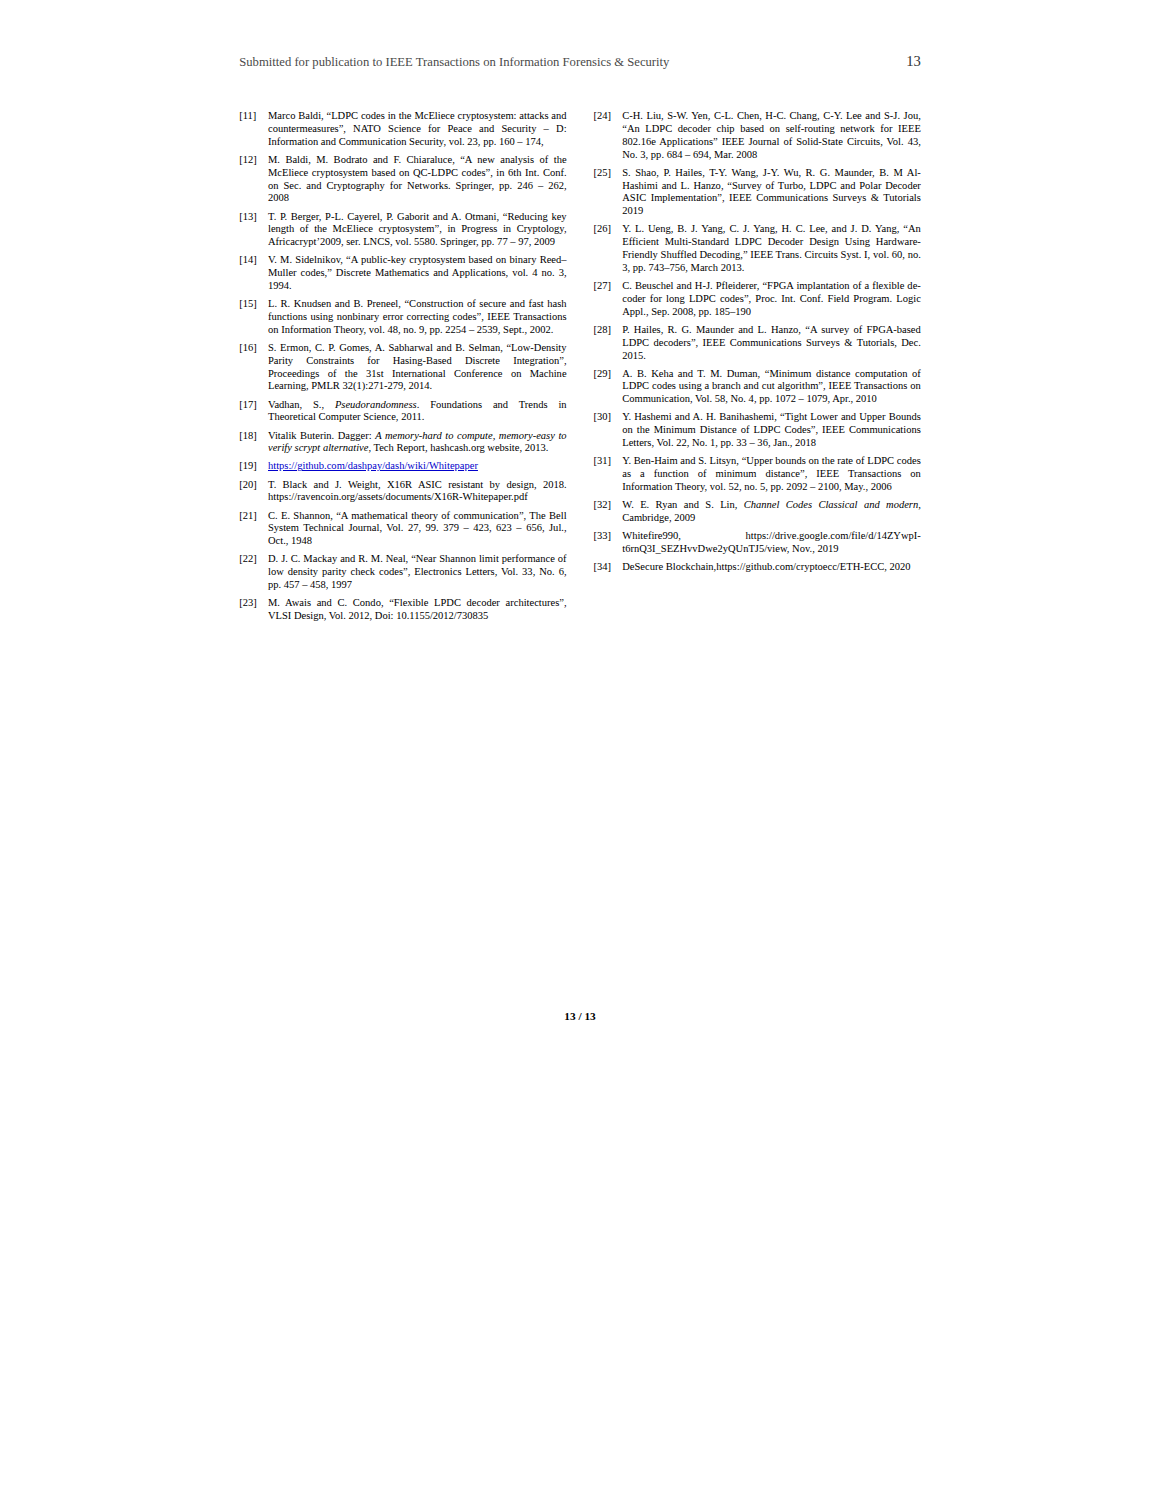Submitted for publication to IEEE Transactions on Information Forensics & Security 13
[11] Marco Baldi, “LDPC codes in the McEliece cryptosystem: attacks and countermeasures”, NATO Science for Peace and Security – D: Information and Communication Security, vol. 23, pp. 160 – 174,
[12] M. Baldi, M. Bodrato and F. Chiaraluce, “A new analysis of the McEliece cryptosystem based on QC-LDPC codes”, in 6th Int. Conf. on Sec. and Cryptography for Networks. Springer, pp. 246 – 262, 2008
[13] T. P. Berger, P-L. Cayerel, P. Gaborit and A. Otmani, “Reducing key length of the McEliece cryptosystem”, in Progress in Cryptology, Africacrypt’2009, ser. LNCS, vol. 5580. Springer, pp. 77 – 97, 2009
[14] V. M. Sidelnikov, “A public-key cryptosystem based on binary Reed–Muller codes,” Discrete Mathematics and Applications, vol. 4 no. 3, 1994.
[15] L. R. Knudsen and B. Preneel, “Construction of secure and fast hash functions using nonbinary error correcting codes”, IEEE Transactions on Information Theory, vol. 48, no. 9, pp. 2254 – 2539, Sept., 2002.
[16] S. Ermon, C. P. Gomes, A. Sabharwal and B. Selman, “Low-Density Parity Constraints for Hasing-Based Discrete Integration”, Proceedings of the 31st International Conference on Machine Learning, PMLR 32(1):271-279, 2014.
[17] Vadhan, S., Pseudorandomness. Foundations and Trends in Theoretical Computer Science, 2011.
[18] Vitalik Buterin. Dagger: A memory-hard to compute, memory-easy to verify scrypt alternative, Tech Report, hashcash.org website, 2013.
[19] https://github.com/dashpay/dash/wiki/Whitepaper
[20] T. Black and J. Weight, X16R ASIC resistant by design, 2018. https://ravencoin.org/assets/documents/X16R-Whitepaper.pdf
[21] C. E. Shannon, “A mathematical theory of communication”, The Bell System Technical Journal, Vol. 27, 99. 379 – 423, 623 – 656, Jul., Oct., 1948
[22] D. J. C. Mackay and R. M. Neal, “Near Shannon limit performance of low density parity check codes”, Electronics Letters, Vol. 33, No. 6, pp. 457 – 458, 1997
[23] M. Awais and C. Condo, “Flexible LPDC decoder architectures”, VLSI Design, Vol. 2012, Doi: 10.1155/2012/730835
[24] C-H. Liu, S-W. Yen, C-L. Chen, H-C. Chang, C-Y. Lee and S-J. Jou, “An LDPC decoder chip based on self-routing network for IEEE 802.16e Applications” IEEE Journal of Solid-State Circuits, Vol. 43, No. 3, pp. 684 – 694, Mar. 2008
[25] S. Shao, P. Hailes, T-Y. Wang, J-Y. Wu, R. G. Maunder, B. M Al-Hashimi and L. Hanzo, “Survey of Turbo, LDPC and Polar Decoder ASIC Implementation”, IEEE Communications Surveys & Tutorials 2019
[26] Y. L. Ueng, B. J. Yang, C. J. Yang, H. C. Lee, and J. D. Yang, “An Efficient Multi-Standard LDPC Decoder Design Using Hardware-Friendly Shuffled Decoding,” IEEE Trans. Circuits Syst. I, vol. 60, no. 3, pp. 743–756, March 2013.
[27] C. Beuschel and H-J. Pfleiderer, “FPGA implantation of a flexible decoder for long LDPC codes”, Proc. Int. Conf. Field Program. Logic Appl., Sep. 2008, pp. 185–190
[28] P. Hailes, R. G. Maunder and L. Hanzo, “A survey of FPGA-based LDPC decoders”, IEEE Communications Surveys & Tutorials, Dec. 2015.
[29] A. B. Keha and T. M. Duman, “Minimum distance computation of LDPC codes using a branch and cut algorithm”, IEEE Transactions on Communication, Vol. 58, No. 4, pp. 1072 – 1079, Apr., 2010
[30] Y. Hashemi and A. H. Banihashemi, “Tight Lower and Upper Bounds on the Minimum Distance of LDPC Codes”, IEEE Communications Letters, Vol. 22, No. 1, pp. 33 – 36, Jan., 2018
[31] Y. Ben-Haim and S. Litsyn, “Upper bounds on the rate of LDPC codes as a function of minimum distance”, IEEE Transactions on Information Theory, vol. 52, no. 5, pp. 2092 – 2100, May., 2006
[32] W. E. Ryan and S. Lin, Channel Codes Classical and modern, Cambridge, 2009
[33] Whitefire990, https://drive.google.com/file/d/14ZYwpI-t6rnQ3I_SEZHvvDwe2yQUnTJ5/view, Nov., 2019
[34] DeSecure Blockchain,https://github.com/cryptoecc/ETH-ECC, 2020
13 / 13